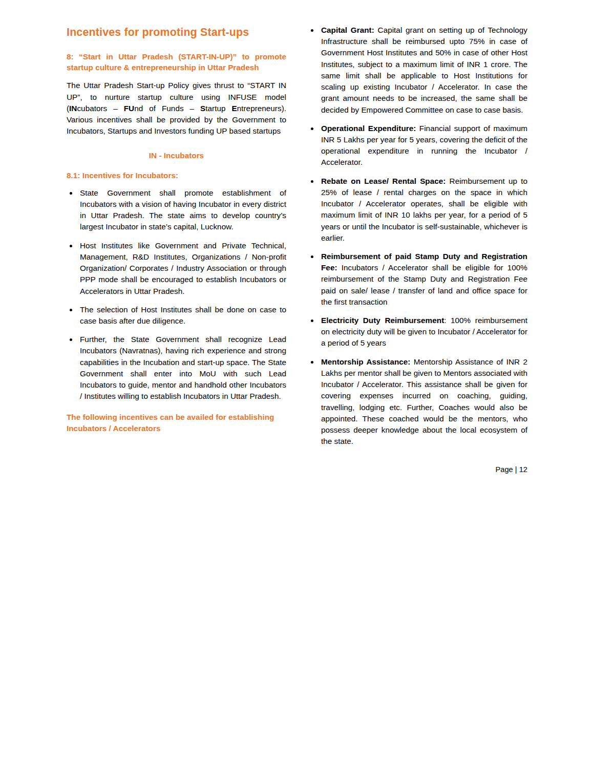Incentives for promoting Start-ups
8: “Start in Uttar Pradesh (START-IN-UP)” to promote startup culture & entrepreneurship in Uttar Pradesh
The Uttar Pradesh Start-up Policy gives thrust to “START IN UP”, to nurture startup culture using INFUSE model (INcubators – FUnd of Funds – Startup Entrepreneurs). Various incentives shall be provided by the Government to Incubators, Startups and Investors funding UP based startups
IN - Incubators
8.1: Incentives for Incubators:
State Government shall promote establishment of Incubators with a vision of having Incubator in every district in Uttar Pradesh. The state aims to develop country’s largest Incubator in state’s capital, Lucknow.
Host Institutes like Government and Private Technical, Management, R&D Institutes, Organizations / Non-profit Organization/ Corporates / Industry Association or through PPP mode shall be encouraged to establish Incubators or Accelerators in Uttar Pradesh.
The selection of Host Institutes shall be done on case to case basis after due diligence.
Further, the State Government shall recognize Lead Incubators (Navratnas), having rich experience and strong capabilities in the Incubation and start-up space. The State Government shall enter into MoU with such Lead Incubators to guide, mentor and handhold other Incubators / Institutes willing to establish Incubators in Uttar Pradesh.
The following incentives can be availed for establishing Incubators / Accelerators
Capital Grant: Capital grant on setting up of Technology Infrastructure shall be reimbursed upto 75% in case of Government Host Institutes and 50% in case of other Host Institutes, subject to a maximum limit of INR 1 crore. The same limit shall be applicable to Host Institutions for scaling up existing Incubator / Accelerator. In case the grant amount needs to be increased, the same shall be decided by Empowered Committee on case to case basis.
Operational Expenditure: Financial support of maximum INR 5 Lakhs per year for 5 years, covering the deficit of the operational expenditure in running the Incubator / Accelerator.
Rebate on Lease/ Rental Space: Reimbursement up to 25% of lease / rental charges on the space in which Incubator / Accelerator operates, shall be eligible with maximum limit of INR 10 lakhs per year, for a period of 5 years or until the Incubator is self-sustainable, whichever is earlier.
Reimbursement of paid Stamp Duty and Registration Fee: Incubators / Accelerator shall be eligible for 100% reimbursement of the Stamp Duty and Registration Fee paid on sale/ lease / transfer of land and office space for the first transaction
Electricity Duty Reimbursement: 100% reimbursement on electricity duty will be given to Incubator / Accelerator for a period of 5 years
Mentorship Assistance: Mentorship Assistance of INR 2 Lakhs per mentor shall be given to Mentors associated with Incubator / Accelerator. This assistance shall be given for covering expenses incurred on coaching, guiding, travelling, lodging etc. Further, Coaches would also be appointed. These coached would be the mentors, who possess deeper knowledge about the local ecosystem of the state.
Page | 12